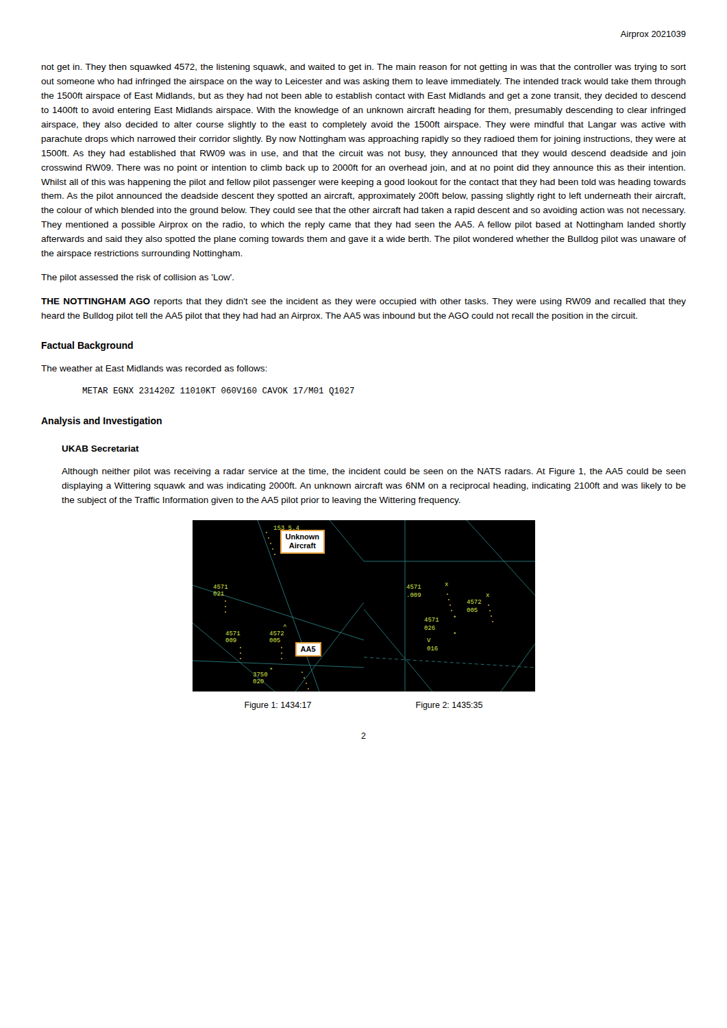Airprox 2021039
not get in. They then squawked 4572, the listening squawk, and waited to get in. The main reason for not getting in was that the controller was trying to sort out someone who had infringed the airspace on the way to Leicester and was asking them to leave immediately. The intended track would take them through the 1500ft airspace of East Midlands, but as they had not been able to establish contact with East Midlands and get a zone transit, they decided to descend to 1400ft to avoid entering East Midlands airspace. With the knowledge of an unknown aircraft heading for them, presumably descending to clear infringed airspace, they also decided to alter course slightly to the east to completely avoid the 1500ft airspace. They were mindful that Langar was active with parachute drops which narrowed their corridor slightly. By now Nottingham was approaching rapidly so they radioed them for joining instructions, they were at 1500ft. As they had established that RW09 was in use, and that the circuit was not busy, they announced that they would descend deadside and join crosswind RW09. There was no point or intention to climb back up to 2000ft for an overhead join, and at no point did they announce this as their intention. Whilst all of this was happening the pilot and fellow pilot passenger were keeping a good lookout for the contact that they had been told was heading towards them. As the pilot announced the deadside descent they spotted an aircraft, approximately 200ft below, passing slightly right to left underneath their aircraft, the colour of which blended into the ground below. They could see that the other aircraft had taken a rapid descent and so avoiding action was not necessary. They mentioned a possible Airprox on the radio, to which the reply came that they had seen the AA5. A fellow pilot based at Nottingham landed shortly afterwards and said they also spotted the plane coming towards them and gave it a wide berth. The pilot wondered whether the Bulldog pilot was unaware of the airspace restrictions surrounding Nottingham.
The pilot assessed the risk of collision as 'Low'.
THE NOTTINGHAM AGO reports that they didn't see the incident as they were occupied with other tasks. They were using RW09 and recalled that they heard the Bulldog pilot tell the AA5 pilot that they had had an Airprox. The AA5 was inbound but the AGO could not recall the position in the circuit.
Factual Background
The weather at East Midlands was recorded as follows:
METAR EGNX 231420Z 11010KT 060V160 CAVOK 17/M01 Q1027
Analysis and Investigation
UKAB Secretariat
Although neither pilot was receiving a radar service at the time, the incident could be seen on the NATS radars. At Figure 1, the AA5 could be seen displaying a Wittering squawk and was indicating 2000ft. An unknown aircraft was 6NM on a reciprocal heading, indicating 2100ft and was likely to be the subject of the Traffic Information given to the AA5 pilot prior to leaving the Wittering frequency.
| 153 5.4 4571 021 4571 009 4572 005 ^ 3750 020 * Unknown Aircraft AA5 | 4571 .009 x 4571 026 * 4572 005 x V 016 * |
Figure 1: 1434:17 Figure 2: 1435:35
2